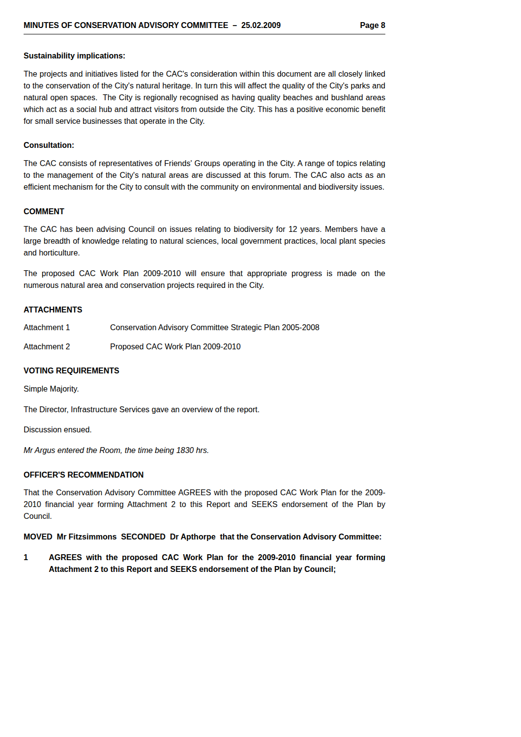Minutes of Conservation Advisory Committee – 25.02.2009 Page 8
Sustainability implications:
The projects and initiatives listed for the CAC's consideration within this document are all closely linked to the conservation of the City's natural heritage. In turn this will affect the quality of the City's parks and natural open spaces. The City is regionally recognised as having quality beaches and bushland areas which act as a social hub and attract visitors from outside the City. This has a positive economic benefit for small service businesses that operate in the City.
Consultation:
The CAC consists of representatives of Friends' Groups operating in the City. A range of topics relating to the management of the City's natural areas are discussed at this forum. The CAC also acts as an efficient mechanism for the City to consult with the community on environmental and biodiversity issues.
Comment
The CAC has been advising Council on issues relating to biodiversity for 12 years. Members have a large breadth of knowledge relating to natural sciences, local government practices, local plant species and horticulture.
The proposed CAC Work Plan 2009-2010 will ensure that appropriate progress is made on the numerous natural area and conservation projects required in the City.
Attachments
Attachment 1
Conservation Advisory Committee Strategic Plan 2005-2008
Attachment 2
Proposed CAC Work Plan 2009-2010
Voting Requirements
Simple Majority.
The Director, Infrastructure Services gave an overview of the report.
Discussion ensued.
Mr Argus entered the Room, the time being 1830 hrs.
Officer's Recommendation
That the Conservation Advisory Committee AGREES with the proposed CAC Work Plan for the 2009-2010 financial year forming Attachment 2 to this Report and SEEKS endorsement of the Plan by Council.
MOVED Mr Fitzsimmons SECONDED Dr Apthorpe that the Conservation Advisory Committee:
1 AGREES with the proposed CAC Work Plan for the 2009-2010 financial year forming Attachment 2 to this Report and SEEKS endorsement of the Plan by Council;